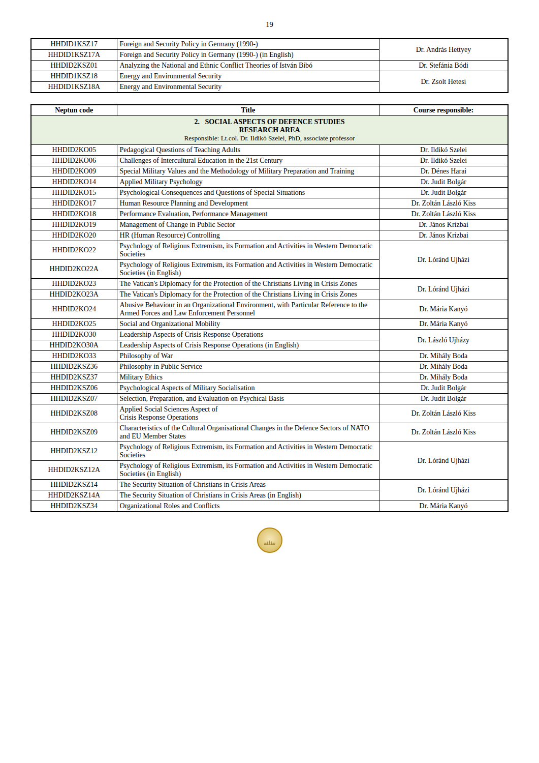19
| HHDID1KSZ17 | Foreign and Security Policy in Germany (1990-) | Dr. András Hettyey |
| HHDID1KSZ17A | Foreign and Security Policy in Germany (1990-) (in English) |
| HHDID2KSZ01 | Analyzing the National and Ethnic Conflict Theories of István Bibó | Dr. Stefánia Bódi |
| HHDID1KSZ18 | Energy and Environmental Security | Dr. Zsolt Hetesi |
| HHDID1KSZ18A | Energy and Environmental Security |
| Neptun code | Title | Course responsible: |
| --- | --- | --- |
| 2. SOCIAL ASPECTS OF DEFENCE STUDIES RESEARCH AREA Responsible: Lt.col. Dr. Ildikó Szelei, PhD, associate professor |
| HHDID2KO05 | Pedagogical Questions of Teaching Adults | Dr. Ildikó Szelei |
| HHDID2KO06 | Challenges of Intercultural Education in the 21st Century | Dr. Ildikó Szelei |
| HHDID2KO09 | Special Military Values and the Methodology of Military Preparation and Training | Dr. Dénes Harai |
| HHDID2KO14 | Applied Military Psychology | Dr. Judit Bolgár |
| HHDID2KO15 | Psychological Consequences and Questions of Special Situations | Dr. Judit Bolgár |
| HHDID2KO17 | Human Resource Planning and Development | Dr. Zoltán László Kiss |
| HHDID2KO18 | Performance Evaluation, Performance Management | Dr. Zoltán László Kiss |
| HHDID2KO19 | Management of Change in Public Sector | Dr. János Krizbai |
| HHDID2KO20 | HR (Human Resource) Controlling | Dr. János Krizbai |
| HHDID2KO22 | Psychology of Religious Extremism, its Formation and Activities in Western Democratic Societies | Dr. Lóránd Ujházi |
| HHDID2KO22A | Psychology of Religious Extremism, its Formation and Activities in Western Democratic Societies (in English) |
| HHDID2KO23 | The Vatican's Diplomacy for the Protection of the Christians Living in Crisis Zones | Dr. Lóránd Ujházi |
| HHDID2KO23A | The Vatican's Diplomacy for the Protection of the Christians Living in Crisis Zones |
| HHDID2KO24 | Abusive Behaviour in an Organizational Environment, with Particular Reference to the Armed Forces and Law Enforcement Personnel | Dr. Mária Kanyó |
| HHDID2KO25 | Social and Organizational Mobility | Dr. Mária Kanyó |
| HHDID2KO30 | Leadership Aspects of Crisis Response Operations | Dr. László Ujházy |
| HHDID2KO30A | Leadership Aspects of Crisis Response Operations (in English) |
| HHDID2KO33 | Philosophy of War | Dr. Mihály Boda |
| HHDID2KSZ36 | Philosophy in Public Service | Dr. Mihály Boda |
| HHDID2KSZ37 | Military Ethics | Dr. Mihály Boda |
| HHDID2KSZ06 | Psychological Aspects of Military Socialisation | Dr. Judit Bolgár |
| HHDID2KSZ07 | Selection, Preparation, and Evaluation on Psychical Basis | Dr. Judit Bolgár |
| HHDID2KSZ08 | Applied Social Sciences Aspect of Crisis Response Operations | Dr. Zoltán László Kiss |
| HHDID2KSZ09 | Characteristics of the Cultural Organisational Changes in the Defence Sectors of NATO and EU Member States | Dr. Zoltán László Kiss |
| HHDID2KSZ12 | Psychology of Religious Extremism, its Formation and Activities in Western Democratic Societies | Dr. Lóránd Ujházi |
| HHDID2KSZ12A | Psychology of Religious Extremism, its Formation and Activities in Western Democratic Societies (in English) |
| HHDID2KSZ14 | The Security Situation of Christians in Crisis Areas | Dr. Lóránd Ujházi |
| HHDID2KSZ14A | The Security Situation of Christians in Crisis Areas (in English) |
| HHDID2KSZ34 | Organizational Roles and Conflicts | Dr. Mária Kanyó |